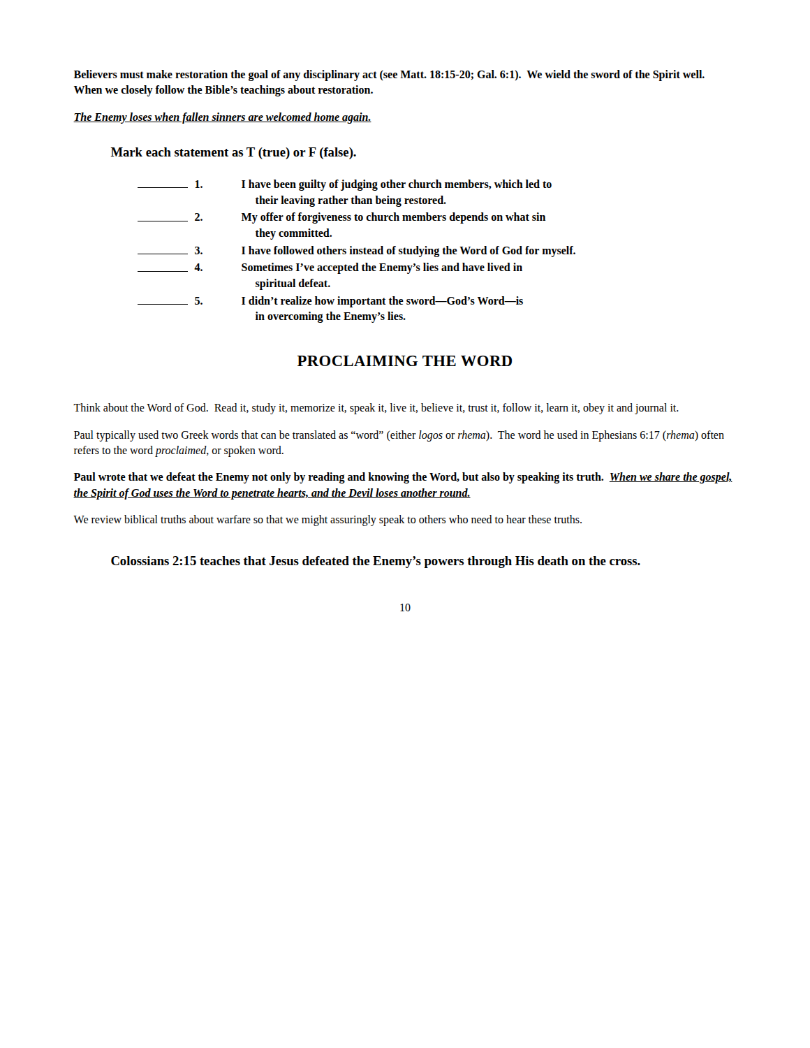Believers must make restoration the goal of any disciplinary act (see Matt. 18:15-20; Gal. 6:1). We wield the sword of the Spirit well. When we closely follow the Bible’s teachings about restoration.
The Enemy loses when fallen sinners are welcomed home again.
Mark each statement as T (true) or F (false).
1. I have been guilty of judging other church members, which led to
their leaving rather than being restored.
2. My offer of forgiveness to church members depends on what sin
they committed.
3. I have followed others instead of studying the Word of God for myself.
4. Sometimes I’ve accepted the Enemy’s lies and have lived in
spiritual defeat.
5. I didn’t realize how important the sword—God’s Word—is
in overcoming the Enemy’s lies.
PROCLAIMING THE WORD
Think about the Word of God. Read it, study it, memorize it, speak it, live it, believe it, trust it, follow it, learn it, obey it and journal it.
Paul typically used two Greek words that can be translated as “word” (either logos or rhema). The word he used in Ephesians 6:17 (rhema) often refers to the word proclaimed, or spoken word.
Paul wrote that we defeat the Enemy not only by reading and knowing the Word, but also by speaking its truth. When we share the gospel, the Spirit of God uses the Word to penetrate hearts, and the Devil loses another round.
We review biblical truths about warfare so that we might assuringly speak to others who need to hear these truths.
Colossians 2:15 teaches that Jesus defeated the Enemy’s powers through His death on the cross.
10